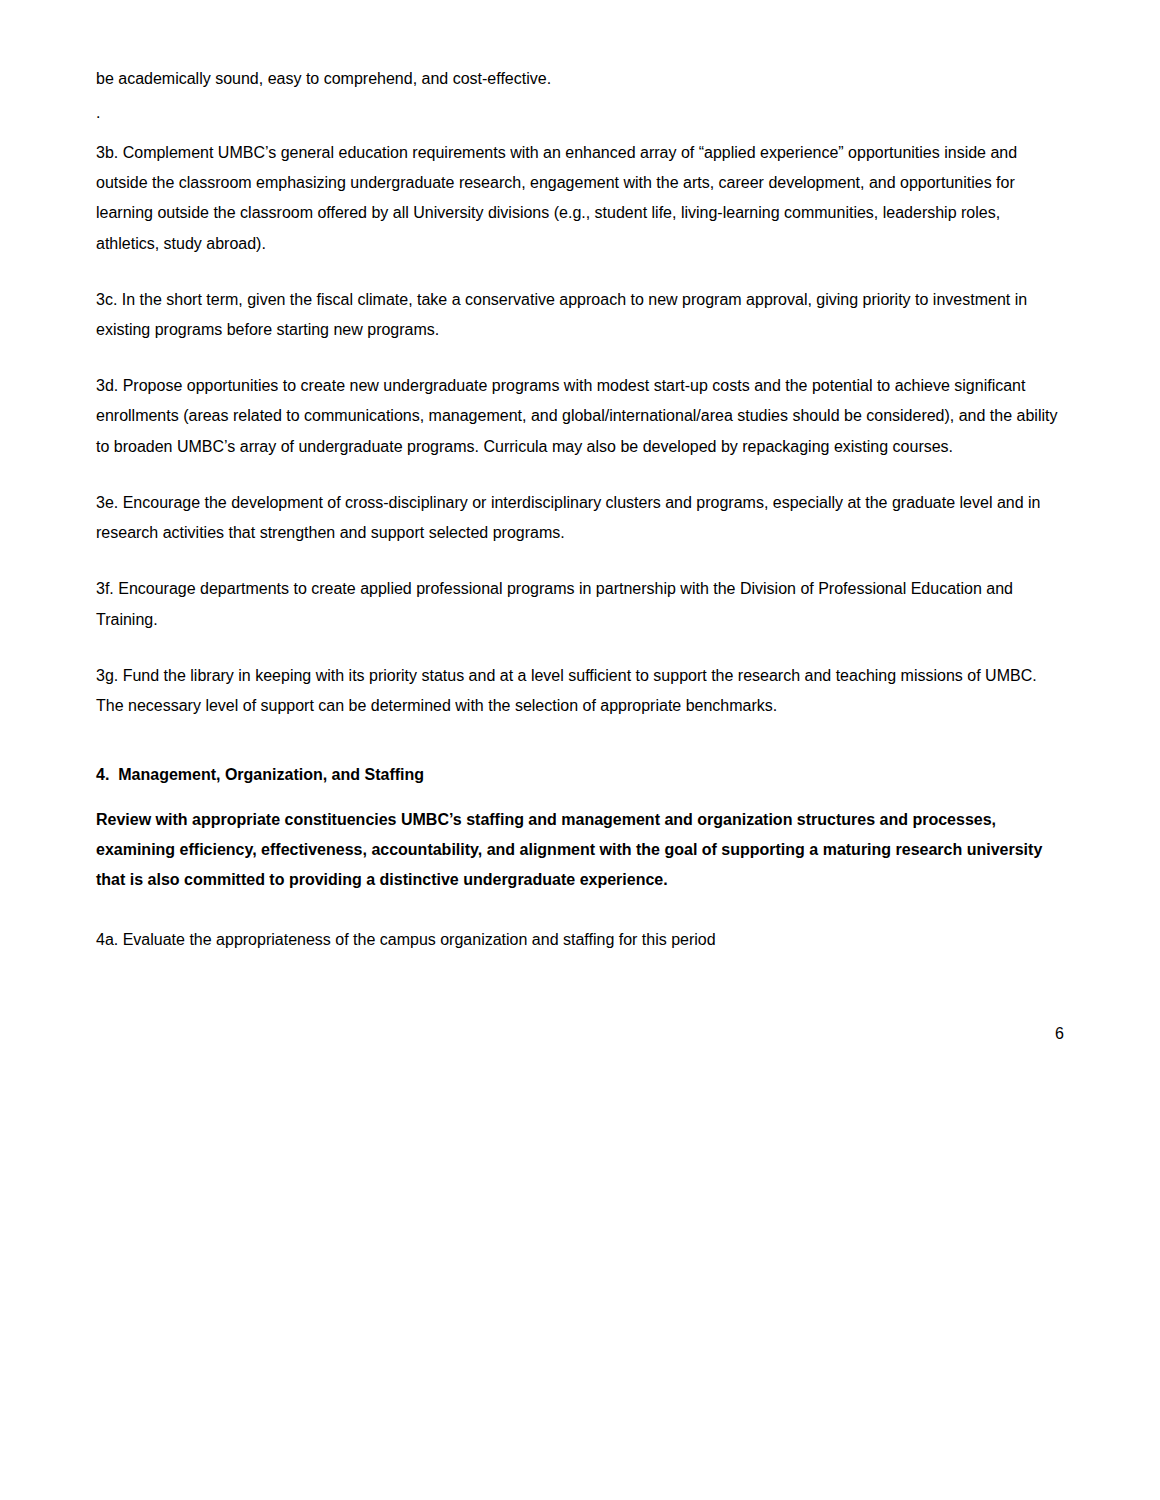be academically sound, easy to comprehend, and cost-effective.
.
3b. Complement UMBC’s general education requirements with an enhanced array of “applied experience” opportunities inside and outside the classroom emphasizing undergraduate research, engagement with the arts, career development, and opportunities for learning outside the classroom offered by all University divisions (e.g., student life, living-learning communities, leadership roles, athletics, study abroad).
3c. In the short term, given the fiscal climate, take a conservative approach to new program approval, giving priority to investment in existing programs before starting new programs.
3d. Propose opportunities to create new undergraduate programs with modest start-up costs and the potential to achieve significant enrollments (areas related to communications, management, and global/international/area studies should be considered), and the ability to broaden UMBC’s array of undergraduate programs. Curricula may also be developed by repackaging existing courses.
3e. Encourage the development of cross-disciplinary or interdisciplinary clusters and programs, especially at the graduate level and in research activities that strengthen and support selected programs.
3f. Encourage departments to create applied professional programs in partnership with the Division of Professional Education and Training.
3g. Fund the library in keeping with its priority status and at a level sufficient to support the research and teaching missions of UMBC. The necessary level of support can be determined with the selection of appropriate benchmarks.
4. Management, Organization, and Staffing
Review with appropriate constituencies UMBC’s staffing and management and organization structures and processes, examining efficiency, effectiveness, accountability, and alignment with the goal of supporting a maturing research university that is also committed to providing a distinctive undergraduate experience.
4a. Evaluate the appropriateness of the campus organization and staffing for this period
6